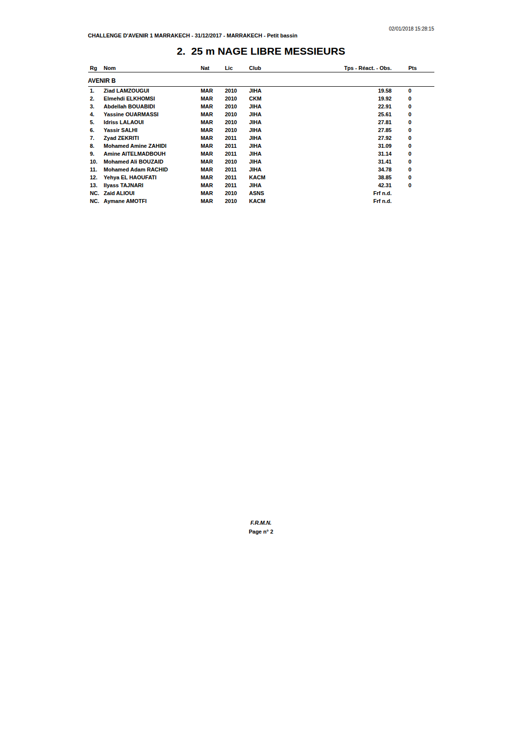02/01/2018 15:28:15
CHALLENGE D'AVENIR 1 MARRAKECH - 31/12/2017 - MARRAKECH - Petit bassin
2. 25 m NAGE LIBRE MESSIEURS
| Rg | Nom | Nat | Lic | Club | Tps - Réact. - Obs. | Pts |
| --- | --- | --- | --- | --- | --- | --- |
| AVENIR B |
| 1. | Ziad LAMZOUGUI | MAR | 2010 | JIHA | 19.58 | 0 |
| 2. | Elmehdi ELKHOMSI | MAR | 2010 | CKM | 19.92 | 0 |
| 3. | Abdellah BOUABIDI | MAR | 2010 | JIHA | 22.91 | 0 |
| 4. | Yassine OUARMASSI | MAR | 2010 | JIHA | 25.61 | 0 |
| 5. | Idriss LALAOUI | MAR | 2010 | JIHA | 27.81 | 0 |
| 6. | Yassir SALHI | MAR | 2010 | JIHA | 27.85 | 0 |
| 7. | Zyad ZEKRITI | MAR | 2011 | JIHA | 27.92 | 0 |
| 8. | Mohamed Amine ZAHIDI | MAR | 2011 | JIHA | 31.09 | 0 |
| 9. | Amine AITELMADBOUH | MAR | 2011 | JIHA | 31.14 | 0 |
| 10. | Mohamed Ali BOUZAID | MAR | 2010 | JIHA | 31.41 | 0 |
| 11. | Mohamed Adam RACHID | MAR | 2011 | JIHA | 34.78 | 0 |
| 12. | Yehya EL HAOUFATI | MAR | 2011 | KACM | 38.85 | 0 |
| 13. | Ilyass TAJNARI | MAR | 2011 | JIHA | 42.31 | 0 |
| NC. | Zaid ALIOUI | MAR | 2010 | ASNS | Frf n.d. | |
| NC. | Aymane AMOTFI | MAR | 2010 | KACM | Frf n.d. | |
F.R.M.N.
Page n° 2